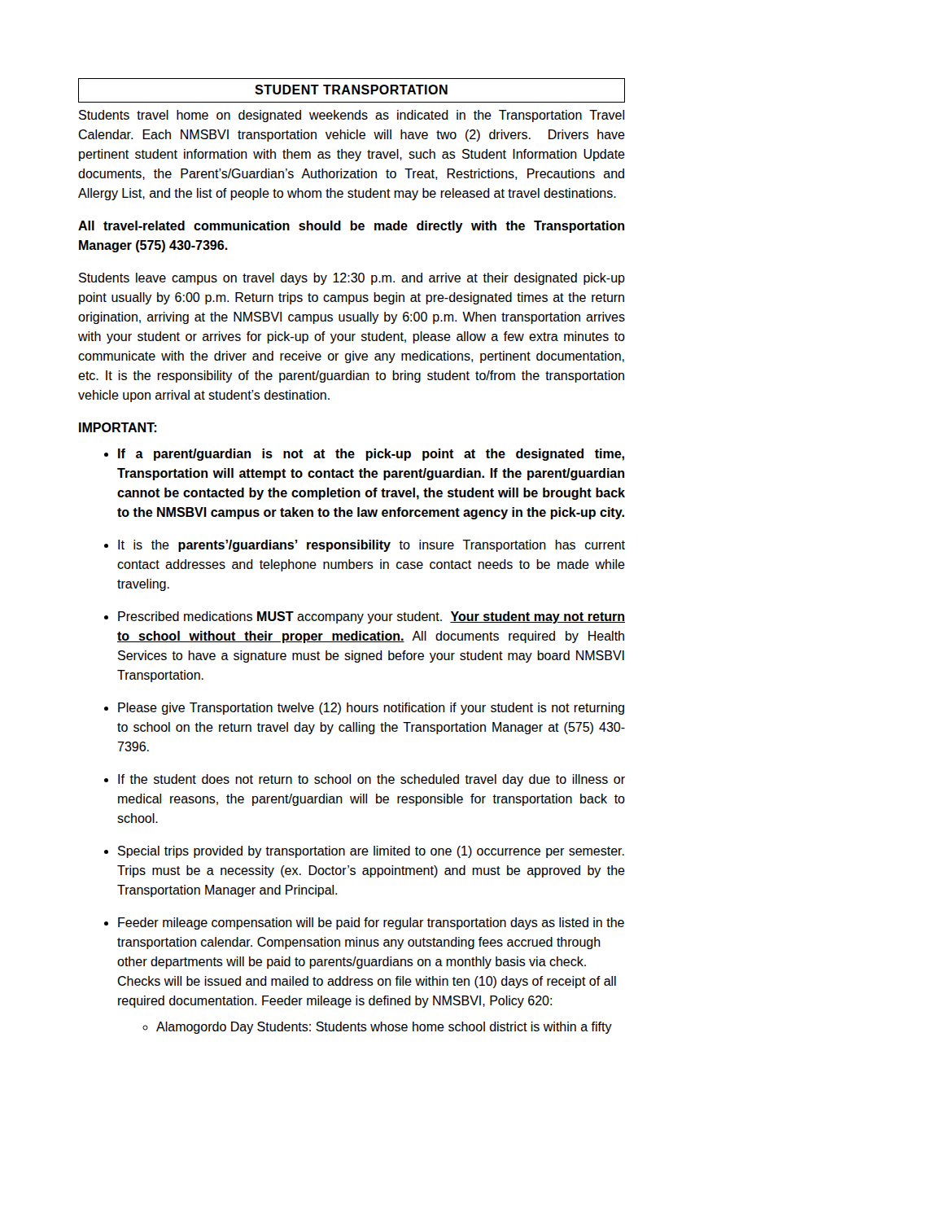STUDENT TRANSPORTATION
Students travel home on designated weekends as indicated in the Transportation Travel Calendar. Each NMSBVI transportation vehicle will have two (2) drivers. Drivers have pertinent student information with them as they travel, such as Student Information Update documents, the Parent’s/Guardian’s Authorization to Treat, Restrictions, Precautions and Allergy List, and the list of people to whom the student may be released at travel destinations.
All travel-related communication should be made directly with the Transportation Manager (575) 430-7396.
Students leave campus on travel days by 12:30 p.m. and arrive at their designated pick-up point usually by 6:00 p.m. Return trips to campus begin at pre-designated times at the return origination, arriving at the NMSBVI campus usually by 6:00 p.m. When transportation arrives with your student or arrives for pick-up of your student, please allow a few extra minutes to communicate with the driver and receive or give any medications, pertinent documentation, etc. It is the responsibility of the parent/guardian to bring student to/from the transportation vehicle upon arrival at student’s destination.
IMPORTANT:
If a parent/guardian is not at the pick-up point at the designated time, Transportation will attempt to contact the parent/guardian. If the parent/guardian cannot be contacted by the completion of travel, the student will be brought back to the NMSBVI campus or taken to the law enforcement agency in the pick-up city.
It is the parents’/guardians’ responsibility to insure Transportation has current contact addresses and telephone numbers in case contact needs to be made while traveling.
Prescribed medications MUST accompany your student. Your student may not return to school without their proper medication. All documents required by Health Services to have a signature must be signed before your student may board NMSBVI Transportation.
Please give Transportation twelve (12) hours notification if your student is not returning to school on the return travel day by calling the Transportation Manager at (575) 430-7396.
If the student does not return to school on the scheduled travel day due to illness or medical reasons, the parent/guardian will be responsible for transportation back to school.
Special trips provided by transportation are limited to one (1) occurrence per semester. Trips must be a necessity (ex. Doctor’s appointment) and must be approved by the Transportation Manager and Principal.
Feeder mileage compensation will be paid for regular transportation days as listed in the transportation calendar. Compensation minus any outstanding fees accrued through other departments will be paid to parents/guardians on a monthly basis via check. Checks will be issued and mailed to address on file within ten (10) days of receipt of all required documentation. Feeder mileage is defined by NMSBVI, Policy 620:
Alamogordo Day Students: Students whose home school district is within a fifty